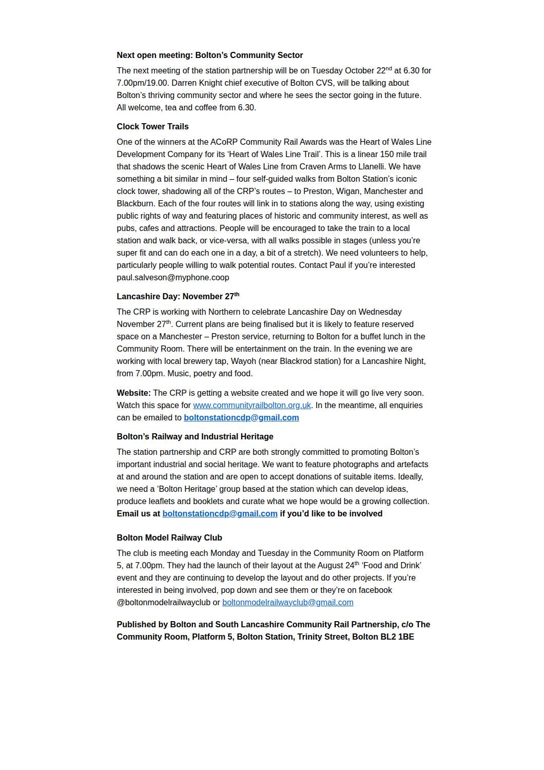Next open meeting: Bolton’s Community Sector
The next meeting of the station partnership will be on Tuesday October 22nd at 6.30 for 7.00pm/19.00. Darren Knight chief executive of Bolton CVS, will be talking about Bolton’s thriving community sector and where he sees the sector going in the future. All welcome, tea and coffee from 6.30.
Clock Tower Trails
One of the winners at the ACoRP Community Rail Awards was the Heart of Wales Line Development Company for its ‘Heart of Wales Line Trail’. This is a linear 150 mile trail that shadows the scenic Heart of Wales Line from Craven Arms to Llanelli. We have something a bit similar in mind – four self-guided walks from Bolton Station’s iconic clock tower, shadowing all of the CRP’s routes – to Preston, Wigan, Manchester and Blackburn. Each of the four routes will link in to stations along the way, using existing public rights of way and featuring places of historic and community interest, as well as pubs, cafes and attractions. People will be encouraged to take the train to a local station and walk back, or vice-versa, with all walks possible in stages (unless you’re super fit and can do each one in a day, a bit of a stretch). We need volunteers to help, particularly people willing to walk potential routes. Contact Paul if you’re interested paul.salveson@myphone.coop
Lancashire Day: November 27th
The CRP is working with Northern to celebrate Lancashire Day on Wednesday November 27th. Current plans are being finalised but it is likely to feature reserved space on a Manchester – Preston service, returning to Bolton for a buffet lunch in the Community Room. There will be entertainment on the train. In the evening we are working with local brewery tap, Wayoh (near Blackrod station) for a Lancashire Night, from 7.00pm. Music, poetry and food.
Website: The CRP is getting a website created and we hope it will go live very soon. Watch this space for www.communityrailbolton.org.uk. In the meantime, all enquiries can be emailed to boltonstationcdp@gmail.com
Bolton’s Railway and Industrial Heritage
The station partnership and CRP are both strongly committed to promoting Bolton’s important industrial and social heritage. We want to feature photographs and artefacts at and around the station and are open to accept donations of suitable items. Ideally, we need a ‘Bolton Heritage’ group based at the station which can develop ideas, produce leaflets and booklets and curate what we hope would be a growing collection. Email us at boltonstationcdp@gmail.com if you’d like to be involved
Bolton Model Railway Club
The club is meeting each Monday and Tuesday in the Community Room on Platform 5, at 7.00pm. They had the launch of their layout at the August 24th ‘Food and Drink’ event and they are continuing to develop the layout and do other projects. If you’re interested in being involved, pop down and see them or they’re on facebook @boltonmodelrailwayclub or boltonmodelrailwayclub@gmail.com
Published by Bolton and South Lancashire Community Rail Partnership, c/o The Community Room, Platform 5, Bolton Station, Trinity Street, Bolton BL2 1BE